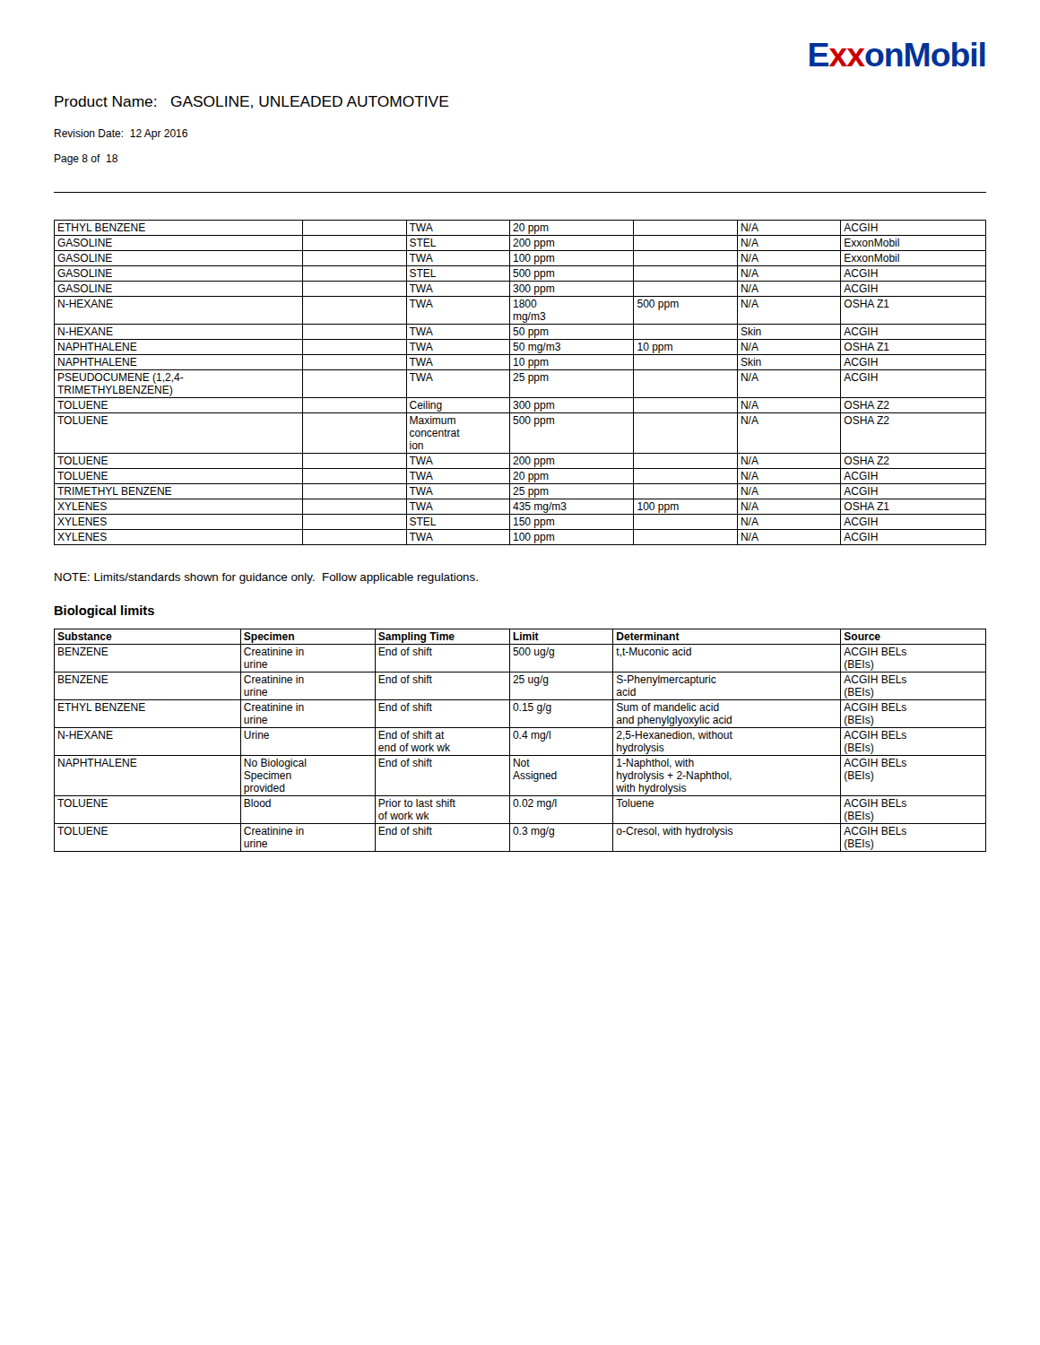ExxonMobil
Product Name: GASOLINE, UNLEADED AUTOMOTIVE
Revision Date: 12 Apr 2016
Page 8 of 18
| ETHYL BENZENE | | TWA | 20 ppm | | N/A | ACGIH |
| GASOLINE | | STEL | 200 ppm | | N/A | ExxonMobil |
| GASOLINE | | TWA | 100 ppm | | N/A | ExxonMobil |
| GASOLINE | | STEL | 500 ppm | | N/A | ACGIH |
| GASOLINE | | TWA | 300 ppm | | N/A | ACGIH |
| N-HEXANE | | TWA | 1800 mg/m3 | 500 ppm | N/A | OSHA Z1 |
| N-HEXANE | | TWA | 50 ppm | | Skin | ACGIH |
| NAPHTHALENE | | TWA | 50 mg/m3 | 10 ppm | N/A | OSHA Z1 |
| NAPHTHALENE | | TWA | 10 ppm | | Skin | ACGIH |
| PSEUDOCUMENE (1,2,4- TRIMETHYLBENZENE) | | TWA | 25 ppm | | N/A | ACGIH |
| TOLUENE | | Ceiling | 300 ppm | | N/A | OSHA Z2 |
| TOLUENE | | Maximum concentrat ion | 500 ppm | | N/A | OSHA Z2 |
| TOLUENE | | TWA | 200 ppm | | N/A | OSHA Z2 |
| TOLUENE | | TWA | 20 ppm | | N/A | ACGIH |
| TRIMETHYL BENZENE | | TWA | 25 ppm | | N/A | ACGIH |
| XYLENES | | TWA | 435 mg/m3 | 100 ppm | N/A | OSHA Z1 |
| XYLENES | | STEL | 150 ppm | | N/A | ACGIH |
| XYLENES | | TWA | 100 ppm | | N/A | ACGIH |
NOTE: Limits/standards shown for guidance only. Follow applicable regulations.
Biological limits
| Substance | Specimen | Sampling Time | Limit | Determinant | Source |
| --- | --- | --- | --- | --- | --- |
| BENZENE | Creatinine in urine | End of shift | 500 ug/g | t,t-Muconic acid | ACGIH BELs (BEIs) |
| BENZENE | Creatinine in urine | End of shift | 25 ug/g | S-Phenylmercapturic acid | ACGIH BELs (BEIs) |
| ETHYL BENZENE | Creatinine in urine | End of shift | 0.15 g/g | Sum of mandelic acid and phenylglyoxylic acid | ACGIH BELs (BEIs) |
| N-HEXANE | Urine | End of shift at end of work wk | 0.4 mg/l | 2,5-Hexanedion, without hydrolysis | ACGIH BELs (BEIs) |
| NAPHTHALENE | No Biological Specimen provided | End of shift | Not Assigned | 1-Naphthol, with hydrolysis + 2-Naphthol, with hydrolysis | ACGIH BELs (BEIs) |
| TOLUENE | Blood | Prior to last shift of work wk | 0.02 mg/l | Toluene | ACGIH BELs (BEIs) |
| TOLUENE | Creatinine in urine | End of shift | 0.3 mg/g | o-Cresol, with hydrolysis | ACGIH BELs (BEIs) |